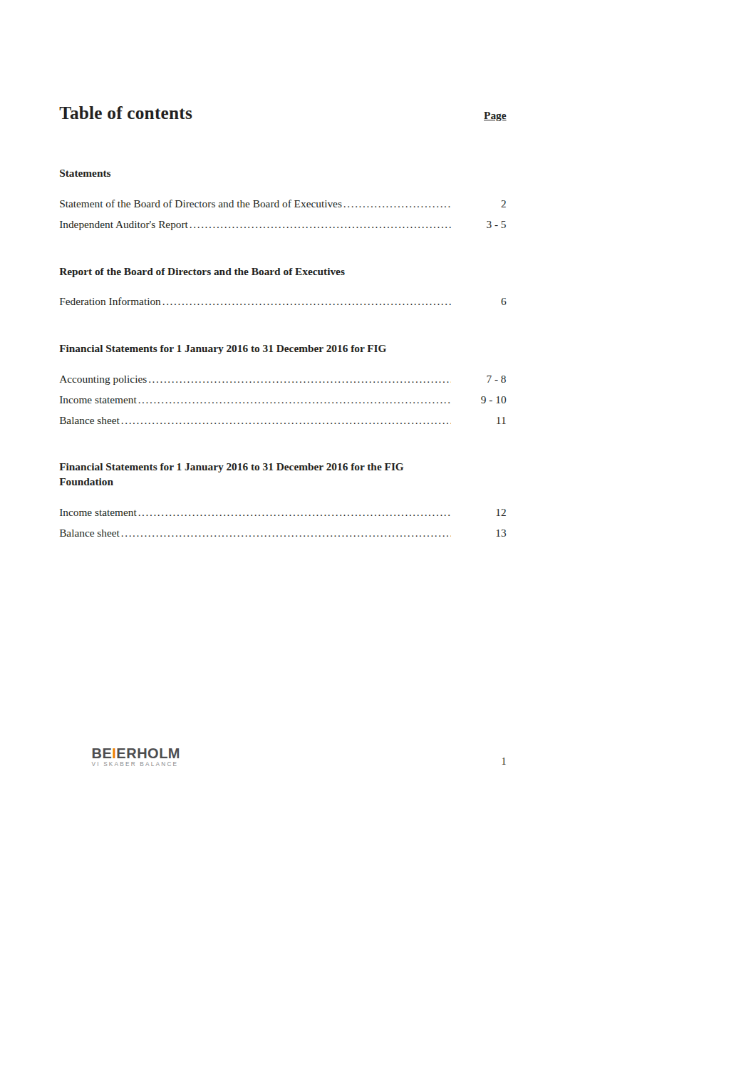Table of contents
Page
Statements
Statement of the Board of Directors and the Board of Executives ....................................................................................................................... 2
Independent Auditor's Report ....................................................................................................................... 3 - 5
Report of the Board of Directors and the Board of Executives
Federation Information ....................................................................................................................... 6
Financial Statements for 1 January 2016 to 31 December 2016 for FIG
Accounting policies ....................................................................................................................... 7 - 8
Income statement ....................................................................................................................... 9 - 10
Balance sheet ....................................................................................................................... 11
Financial Statements for 1 January 2016 to 31 December 2016 for the FIG
Foundation
Income statement ....................................................................................................................... 12
Balance sheet ....................................................................................................................... 13
BEIERHOLM
VI SKABER BALANCE
1